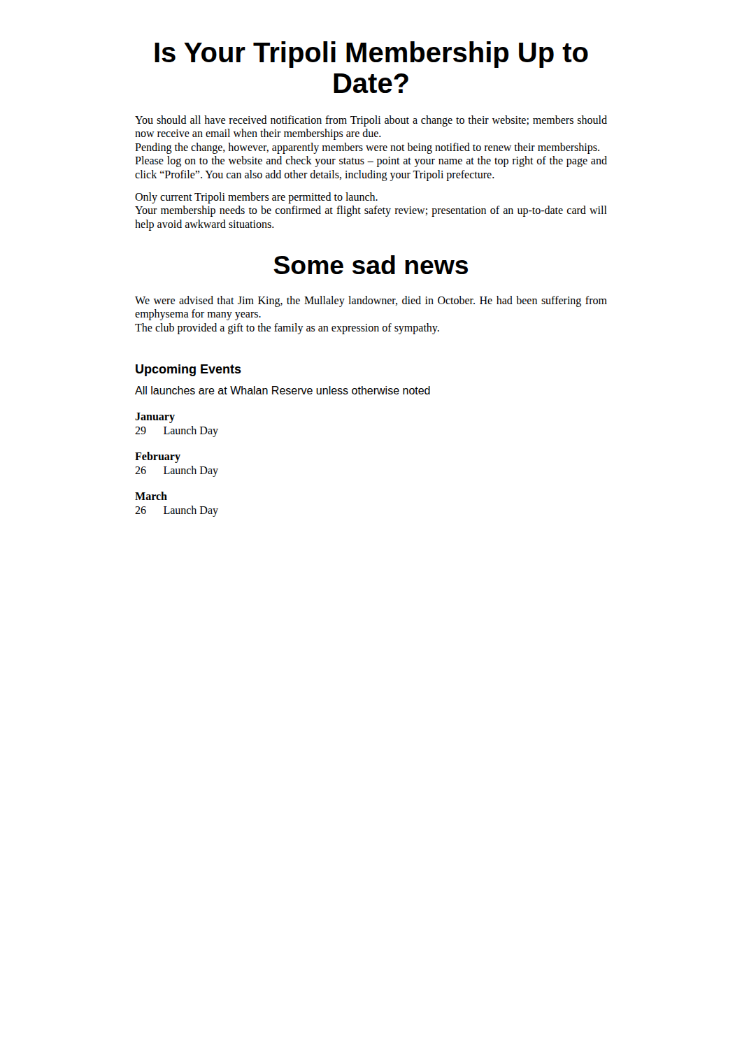Is Your Tripoli Membership Up to Date?
You should all have received notification from Tripoli about a change to their website; members should now receive an email when their memberships are due.
Pending the change, however, apparently members were not being notified to renew their memberships.
Please log on to the website and check your status – point at your name at the top right of the page and click “Profile”. You can also add other details, including your Tripoli prefecture.
Only current Tripoli members are permitted to launch.
Your membership needs to be confirmed at flight safety review; presentation of an up-to-date card will help avoid awkward situations.
Some sad news
We were advised that Jim King, the Mullaley landowner, died in October. He had been suffering from emphysema for many years.
The club provided a gift to the family as an expression of sympathy.
Upcoming Events
All launches are at Whalan Reserve unless otherwise noted
January
29 Launch Day
February
26 Launch Day
March
26 Launch Day